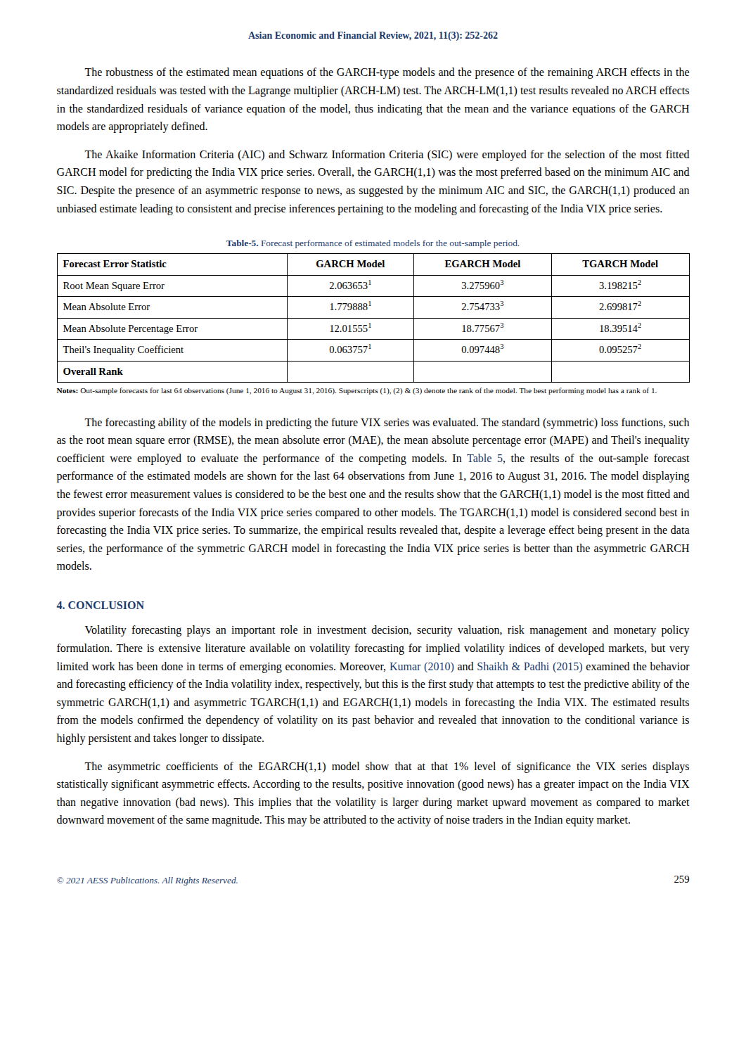Asian Economic and Financial Review, 2021, 11(3): 252-262
The robustness of the estimated mean equations of the GARCH-type models and the presence of the remaining ARCH effects in the standardized residuals was tested with the Lagrange multiplier (ARCH-LM) test. The ARCH-LM(1,1) test results revealed no ARCH effects in the standardized residuals of variance equation of the model, thus indicating that the mean and the variance equations of the GARCH models are appropriately defined.
The Akaike Information Criteria (AIC) and Schwarz Information Criteria (SIC) were employed for the selection of the most fitted GARCH model for predicting the India VIX price series. Overall, the GARCH(1,1) was the most preferred based on the minimum AIC and SIC. Despite the presence of an asymmetric response to news, as suggested by the minimum AIC and SIC, the GARCH(1,1) produced an unbiased estimate leading to consistent and precise inferences pertaining to the modeling and forecasting of the India VIX price series.
Table-5. Forecast performance of estimated models for the out-sample period.
| Forecast Error Statistic | GARCH Model | EGARCH Model | TGARCH Model |
| --- | --- | --- | --- |
| Root Mean Square Error | 2.063653 1 | 3.275960 3 | 3.198215 2 |
| Mean Absolute Error | 1.779888 1 | 2.754733 3 | 2.699817 2 |
| Mean Absolute Percentage Error | 12.01555 1 | 18.77567 3 | 18.39514 2 |
| Theil's Inequality Coefficient | 0.063757 1 | 0.097448 3 | 0.095257 2 |
| Overall Rank | | | |
Notes: Out-sample forecasts for last 64 observations (June 1, 2016 to August 31, 2016). Superscripts (1), (2) & (3) denote the rank of the model. The best performing model has a rank of 1.
The forecasting ability of the models in predicting the future VIX series was evaluated. The standard (symmetric) loss functions, such as the root mean square error (RMSE), the mean absolute error (MAE), the mean absolute percentage error (MAPE) and Theil's inequality coefficient were employed to evaluate the performance of the competing models. In Table 5, the results of the out-sample forecast performance of the estimated models are shown for the last 64 observations from June 1, 2016 to August 31, 2016. The model displaying the fewest error measurement values is considered to be the best one and the results show that the GARCH(1,1) model is the most fitted and provides superior forecasts of the India VIX price series compared to other models. The TGARCH(1,1) model is considered second best in forecasting the India VIX price series. To summarize, the empirical results revealed that, despite a leverage effect being present in the data series, the performance of the symmetric GARCH model in forecasting the India VIX price series is better than the asymmetric GARCH models.
4. CONCLUSION
Volatility forecasting plays an important role in investment decision, security valuation, risk management and monetary policy formulation. There is extensive literature available on volatility forecasting for implied volatility indices of developed markets, but very limited work has been done in terms of emerging economies. Moreover, Kumar (2010) and Shaikh & Padhi (2015) examined the behavior and forecasting efficiency of the India volatility index, respectively, but this is the first study that attempts to test the predictive ability of the symmetric GARCH(1,1) and asymmetric TGARCH(1,1) and EGARCH(1,1) models in forecasting the India VIX. The estimated results from the models confirmed the dependency of volatility on its past behavior and revealed that innovation to the conditional variance is highly persistent and takes longer to dissipate.
The asymmetric coefficients of the EGARCH(1,1) model show that at that 1% level of significance the VIX series displays statistically significant asymmetric effects. According to the results, positive innovation (good news) has a greater impact on the India VIX than negative innovation (bad news). This implies that the volatility is larger during market upward movement as compared to market downward movement of the same magnitude. This may be attributed to the activity of noise traders in the Indian equity market.
© 2021 AESS Publications. All Rights Reserved.
259